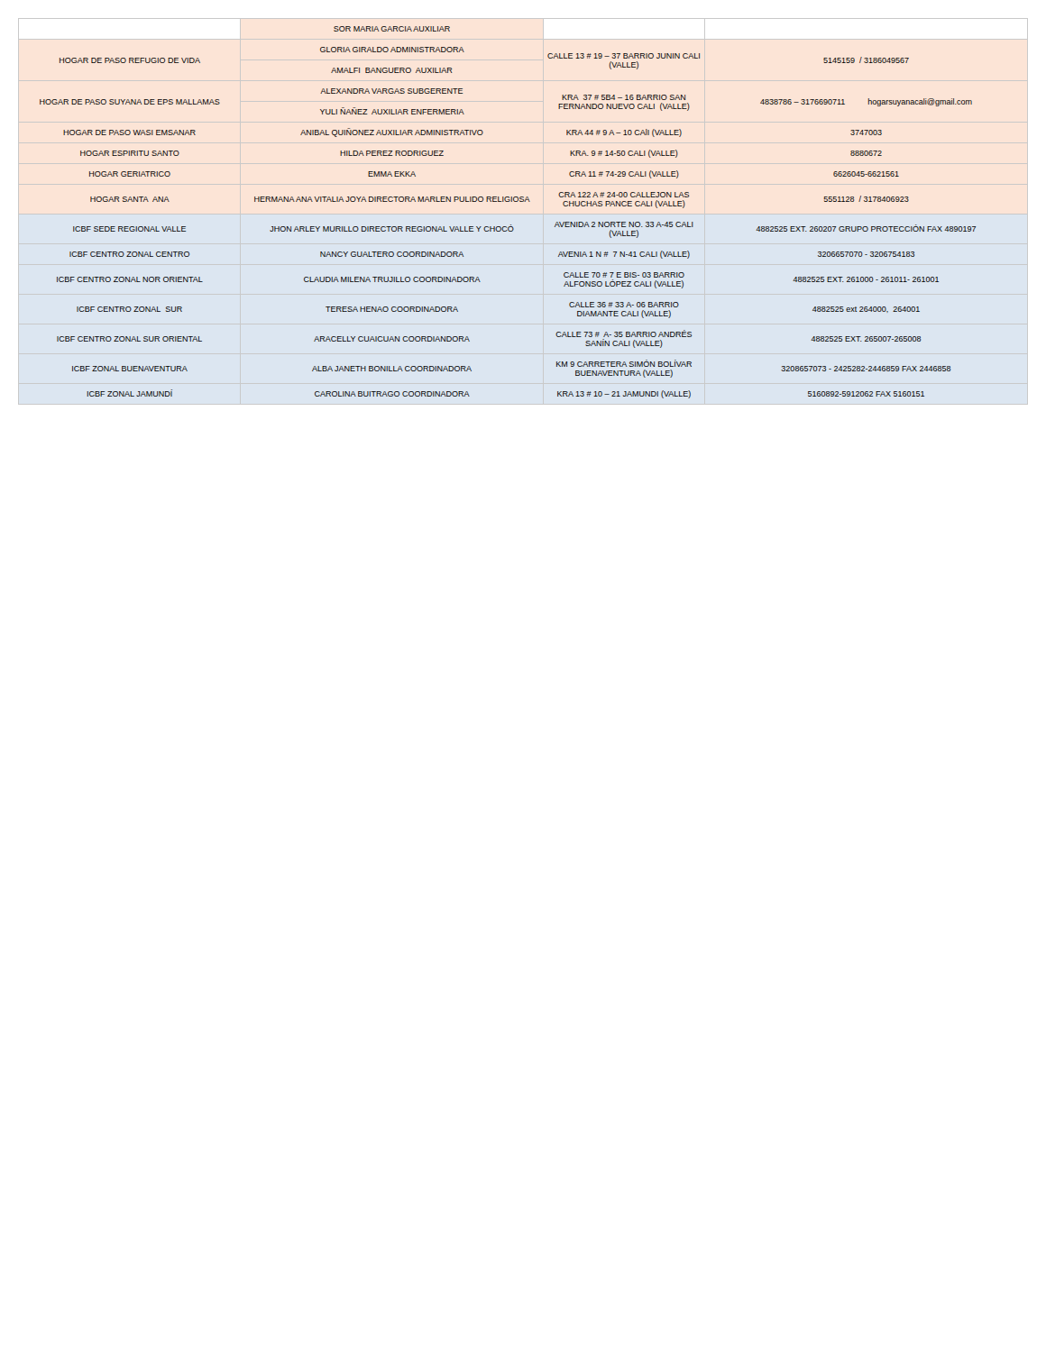| | SOR MARIA GARCIA AUXILIAR | | |
| HOGAR DE PASO REFUGIO DE VIDA | GLORIA GIRALDO ADMINISTRADORA | CALLE 13 # 19 – 37 BARRIO JUNIN CALI (VALLE) | 5145159 / 3186049567 |
| AMALFI BANGUERO AUXILIAR |
| HOGAR DE PASO SUYANA DE EPS MALLAMAS | ALEXANDRA VARGAS SUBGERENTE | KRA 37 # 5B4 – 16 BARRIO SAN FERNANDO NUEVO CALI (VALLE) | 4838786 – 3176690711 hogarsuyanacali@gmail.com |
| YULI ÑAÑEZ AUXILIAR ENFERMERIA |
| HOGAR DE PASO WASI EMSANAR | ANIBAL QUIÑONEZ AUXILIAR ADMINISTRATIVO | KRA 44 # 9 A – 10 CAlI (VALLE) | 3747003 |
| HOGAR ESPIRITU SANTO | HILDA PEREZ RODRIGUEZ | KRA. 9 # 14-50 CALI (VALLE) | 8880672 |
| HOGAR GERIATRICO | EMMA EKKA | CRA 11 # 74-29 CALI (VALLE) | 6626045-6621561 |
| HOGAR SANTA ANA | HERMANA ANA VITALIA JOYA DIRECTORA MARLEN PULIDO RELIGIOSA | CRA 122 A # 24-00 CALLEJON LAS CHUCHAS PANCE CALI (VALLE) | 5551128 / 3178406923 |
| ICBF SEDE REGIONAL VALLE | JHON ARLEY MURILLO DIRECTOR REGIONAL VALLE Y CHOCÓ | AVENIDA 2 NORTE NO. 33 A-45 CALI (VALLE) | 4882525 EXT. 260207 GRUPO PROTECCIÓN FAX 4890197 |
| ICBF CENTRO ZONAL CENTRO | NANCY GUALTERO COORDINADORA | AVENIA 1 N # 7 N-41 CALI (VALLE) | 3206657070 - 3206754183 |
| ICBF CENTRO ZONAL NOR ORIENTAL | CLAUDIA MILENA TRUJILLO COORDINADORA | CALLE 70 # 7 E BIS- 03 BARRIO ALFONSO LÓPEZ CALI (VALLE) | 4882525 EXT. 261000 - 261011- 261001 |
| ICBF CENTRO ZONAL SUR | TERESA HENAO COORDINADORA | CALLE 36 # 33 A- 06 BARRIO DIAMANTE CALI (VALLE) | 4882525 ext 264000, 264001 |
| ICBF CENTRO ZONAL SUR ORIENTAL | ARACELLY CUAICUAN COORDIANDORA | CALLE 73 # A- 35 BARRIO ANDRÉS SANÍN CALI (VALLE) | 4882525 EXT. 265007-265008 |
| ICBF ZONAL BUENAVENTURA | ALBA JANETH BONILLA COORDINADORA | KM 9 CARRETERA SIMÓN BOLÍVAR BUENAVENTURA (VALLE) | 3208657073 - 2425282-2446859 FAX 2446858 |
| ICBF ZONAL JAMUNDÍ | CAROLINA BUITRAGO COORDINADORA | KRA 13 # 10 – 21 JAMUNDI (VALLE) | 5160892-5912062 FAX 5160151 |